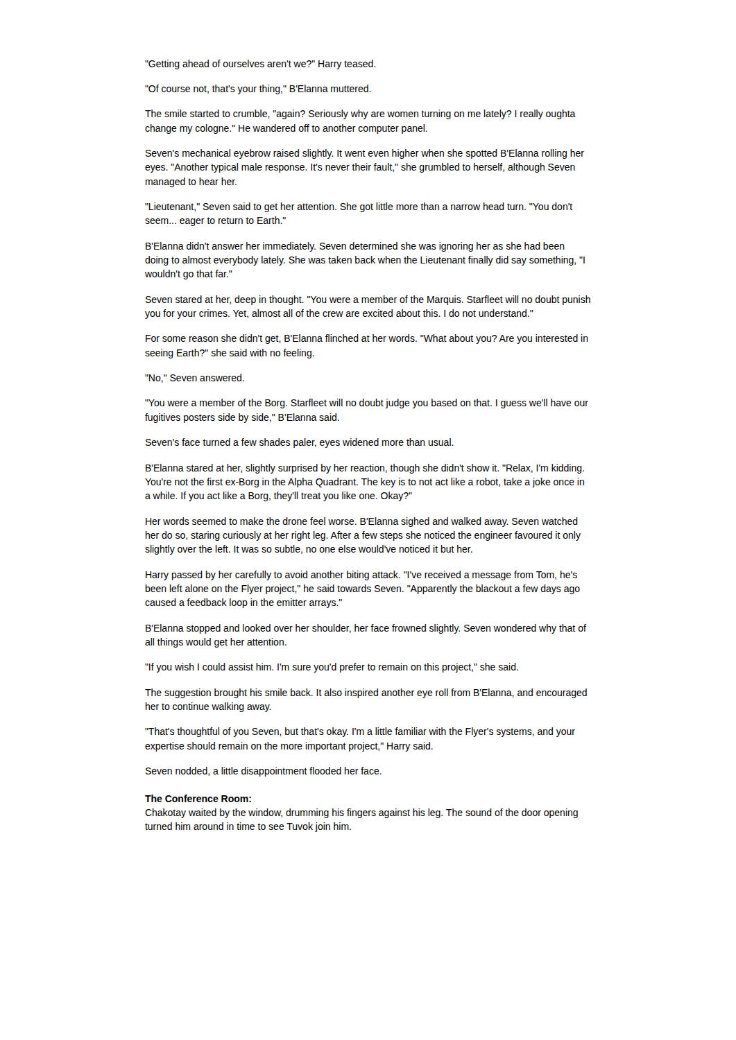"Getting ahead of ourselves aren't we?" Harry teased.
"Of course not, that's your thing," B'Elanna muttered.
The smile started to crumble, "again? Seriously why are women turning on me lately? I really oughta change my cologne." He wandered off to another computer panel.
Seven's mechanical eyebrow raised slightly. It went even higher when she spotted B'Elanna rolling her eyes. "Another typical male response. It's never their fault," she grumbled to herself, although Seven managed to hear her.
"Lieutenant," Seven said to get her attention. She got little more than a narrow head turn. "You don't seem... eager to return to Earth."
B'Elanna didn't answer her immediately. Seven determined she was ignoring her as she had been doing to almost everybody lately. She was taken back when the Lieutenant finally did say something, "I wouldn't go that far."
Seven stared at her, deep in thought. "You were a member of the Marquis. Starfleet will no doubt punish you for your crimes. Yet, almost all of the crew are excited about this. I do not understand."
For some reason she didn't get, B'Elanna flinched at her words. "What about you? Are you interested in seeing Earth?" she said with no feeling.
"No," Seven answered.
"You were a member of the Borg. Starfleet will no doubt judge you based on that. I guess we'll have our fugitives posters side by side," B'Elanna said.
Seven's face turned a few shades paler, eyes widened more than usual.
B'Elanna stared at her, slightly surprised by her reaction, though she didn't show it. "Relax, I'm kidding. You're not the first ex-Borg in the Alpha Quadrant. The key is to not act like a robot, take a joke once in a while. If you act like a Borg, they'll treat you like one. Okay?"
Her words seemed to make the drone feel worse. B'Elanna sighed and walked away. Seven watched her do so, staring curiously at her right leg. After a few steps she noticed the engineer favoured it only slightly over the left. It was so subtle, no one else would've noticed it but her.
Harry passed by her carefully to avoid another biting attack. "I've received a message from Tom, he's been left alone on the Flyer project," he said towards Seven. "Apparently the blackout a few days ago caused a feedback loop in the emitter arrays."
B'Elanna stopped and looked over her shoulder, her face frowned slightly. Seven wondered why that of all things would get her attention.
"If you wish I could assist him. I'm sure you'd prefer to remain on this project," she said.
The suggestion brought his smile back. It also inspired another eye roll from B'Elanna, and encouraged her to continue walking away.
"That's thoughtful of you Seven, but that's okay. I'm a little familiar with the Flyer's systems, and your expertise should remain on the more important project," Harry said.
Seven nodded, a little disappointment flooded her face.
The Conference Room:
Chakotay waited by the window, drumming his fingers against his leg. The sound of the door opening turned him around in time to see Tuvok join him.